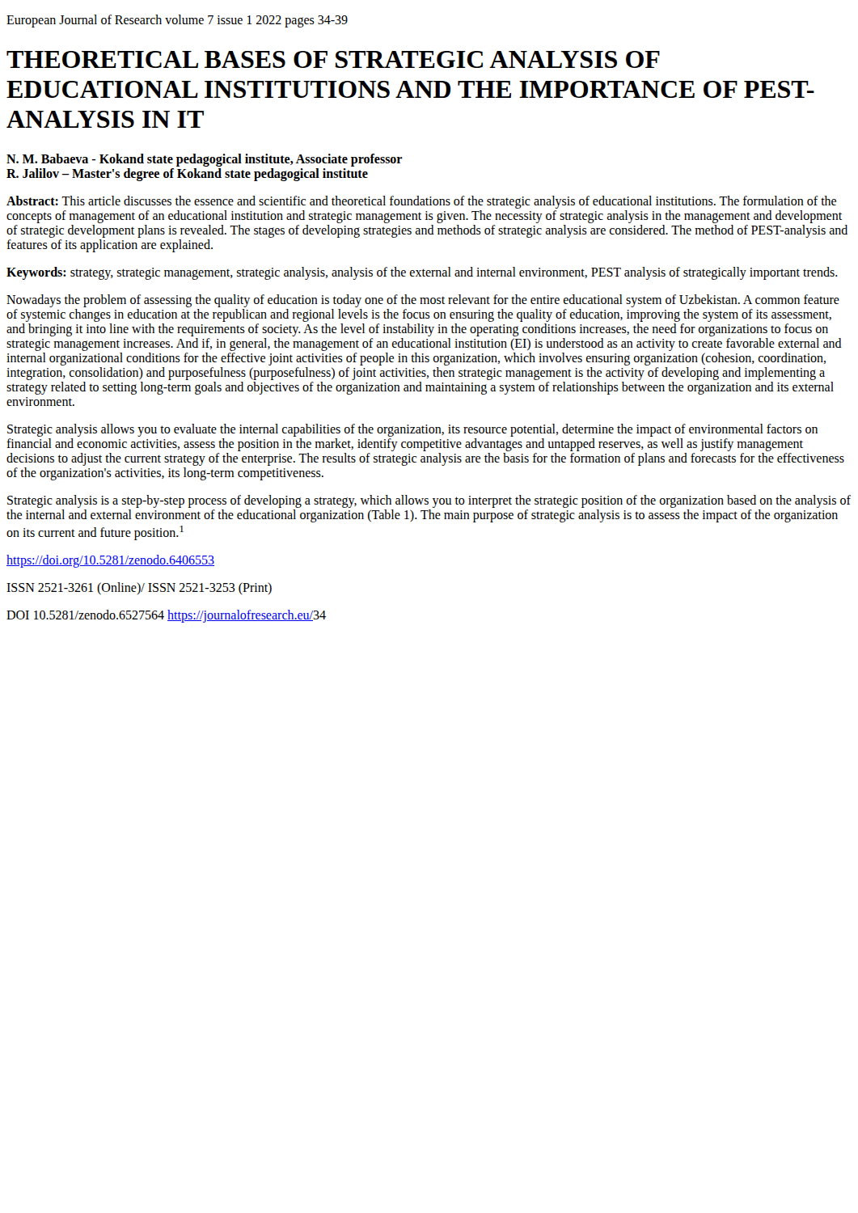European Journal of Research volume 7 issue 1 2022 pages 34-39
THEORETICAL BASES OF STRATEGIC ANALYSIS OF EDUCATIONAL INSTITUTIONS AND THE IMPORTANCE OF PEST-ANALYSIS IN IT
N. M. Babaeva - Kokand state pedagogical institute, Associate professor
R. Jalilov – Master's degree of Kokand state pedagogical institute
Abstract: This article discusses the essence and scientific and theoretical foundations of the strategic analysis of educational institutions. The formulation of the concepts of management of an educational institution and strategic management is given. The necessity of strategic analysis in the management and development of strategic development plans is revealed. The stages of developing strategies and methods of strategic analysis are considered. The method of PEST-analysis and features of its application are explained.
Keywords: strategy, strategic management, strategic analysis, analysis of the external and internal environment, PEST analysis of strategically important trends.
Nowadays the problem of assessing the quality of education is today one of the most relevant for the entire educational system of Uzbekistan. A common feature of systemic changes in education at the republican and regional levels is the focus on ensuring the quality of education, improving the system of its assessment, and bringing it into line with the requirements of society. As the level of instability in the operating conditions increases, the need for organizations to focus on strategic management increases. And if, in general, the management of an educational institution (EI) is understood as an activity to create favorable external and internal organizational conditions for the effective joint activities of people in this organization, which involves ensuring organization (cohesion, coordination, integration, consolidation) and purposefulness (purposefulness) of joint activities, then strategic management is the activity of developing and implementing a strategy related to setting long-term goals and objectives of the organization and maintaining a system of relationships between the organization and its external environment.
Strategic analysis allows you to evaluate the internal capabilities of the organization, its resource potential, determine the impact of environmental factors on financial and economic activities, assess the position in the market, identify competitive advantages and untapped reserves, as well as justify management decisions to adjust the current strategy of the enterprise. The results of strategic analysis are the basis for the formation of plans and forecasts for the effectiveness of the organization's activities, its long-term competitiveness.
Strategic analysis is a step-by-step process of developing a strategy, which allows you to interpret the strategic position of the organization based on the analysis of the internal and external environment of the educational organization (Table 1). The main purpose of strategic analysis is to assess the impact of the organization on its current and future position.1
https://doi.org/10.5281/zenodo.6406553
ISSN 2521-3261 (Online)/ ISSN 2521-3253 (Print)
DOI 10.5281/zenodo.6527564 https://journalofresearch.eu/34